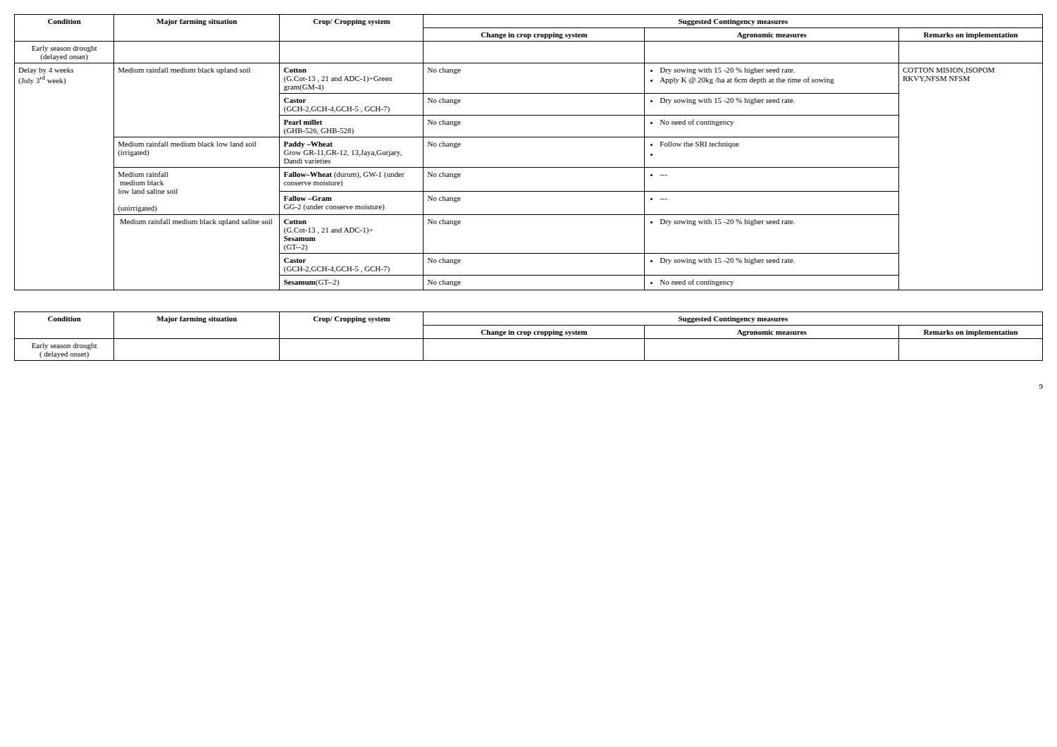| Condition | Major farming situation | Crop/ Cropping system | Suggested Contingency measures |
| --- | --- | --- | --- |
| Change in crop cropping system | Agronomic measures | Remarks on implementation |
| Early season drought (delayed onset) | | | | | |
| Delay by 4 weeks (July 3 rd week) | Medium rainfall medium black upland soil | Cotton (G.Cot-13 , 21 and ADC-1)+Green gram(GM-4) | No change | Dry sowing with 15 -20 % higher seed rate. Apply K @ 20kg /ha at 6cm depth at the time of sowing | COTTON MISION,ISOPOM RKVY,NFSM NFSM |
| Castor (GCH-2,GCH-4,GCH-5 , GCH-7) | No change | Dry sowing with 15 -20 % higher seed rate. |
| Pearl millet (GHB-526, GHB-528) | No change | No need of contingency |
| Medium rainfall medium black low land soil (irrigated) | Paddy –Wheat Grow GR-11,GR-12, 13,Jaya,Gurjary, Dandi varieties | No change | Follow the SRI technique |
| Medium rainfall medium black low land saline soil (unirrigated) | Fallow–Wheat (durum), GW-1 (under conserve moisture) | No change | --- |
| Fallow –Gram GG-2 (under conserve moisture) | No change | --- |
| Medium rainfall medium black upland saline soil | Cotton (G.Cot-13 , 21 and ADC-1)+ Sesamum (GT--2) | No change | Dry sowing with 15 -20 % higher seed rate. |
| Castor (GCH-2,GCH-4,GCH-5 , GCH-7) | No change | Dry sowing with 15 -20 % higher seed rate. |
| Sesamum (GT--2) | No change | No need of contingency |
| Condition | Major farming situation | Crop/ Cropping system | Suggested Contingency measures |
| --- | --- | --- | --- |
| Change in crop cropping system | Agronomic measures | Remarks on implementation |
| Early season drought ( delayed onset) | | | | | |
9